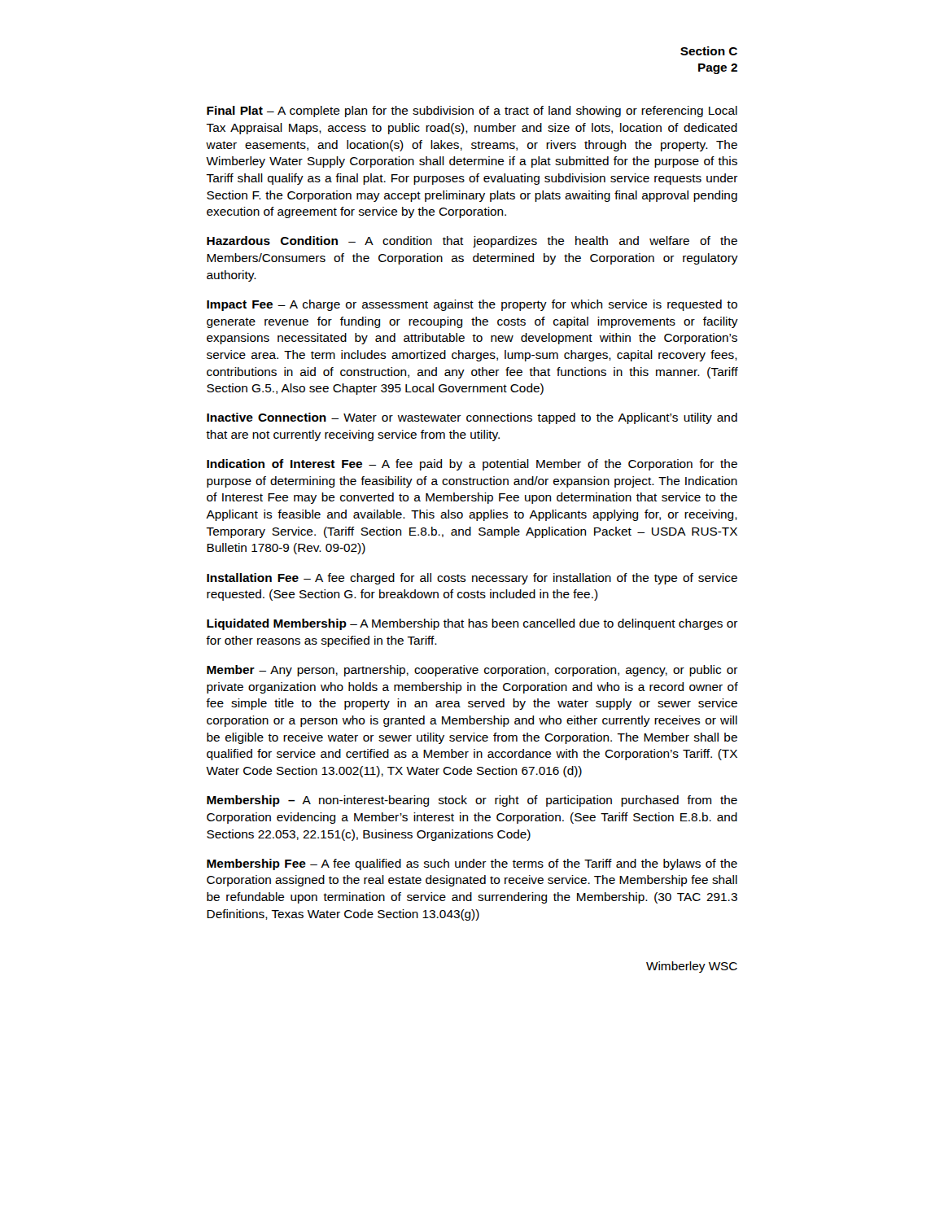Section C
Page 2
Final Plat – A complete plan for the subdivision of a tract of land showing or referencing Local Tax Appraisal Maps, access to public road(s), number and size of lots, location of dedicated water easements, and location(s) of lakes, streams, or rivers through the property. The Wimberley Water Supply Corporation shall determine if a plat submitted for the purpose of this Tariff shall qualify as a final plat. For purposes of evaluating subdivision service requests under Section F. the Corporation may accept preliminary plats or plats awaiting final approval pending execution of agreement for service by the Corporation.
Hazardous Condition – A condition that jeopardizes the health and welfare of the Members/Consumers of the Corporation as determined by the Corporation or regulatory authority.
Impact Fee – A charge or assessment against the property for which service is requested to generate revenue for funding or recouping the costs of capital improvements or facility expansions necessitated by and attributable to new development within the Corporation’s service area. The term includes amortized charges, lump-sum charges, capital recovery fees, contributions in aid of construction, and any other fee that functions in this manner. (Tariff Section G.5., Also see Chapter 395 Local Government Code)
Inactive Connection – Water or wastewater connections tapped to the Applicant’s utility and that are not currently receiving service from the utility.
Indication of Interest Fee – A fee paid by a potential Member of the Corporation for the purpose of determining the feasibility of a construction and/or expansion project. The Indication of Interest Fee may be converted to a Membership Fee upon determination that service to the Applicant is feasible and available. This also applies to Applicants applying for, or receiving, Temporary Service. (Tariff Section E.8.b., and Sample Application Packet – USDA RUS-TX Bulletin 1780-9 (Rev. 09-02))
Installation Fee – A fee charged for all costs necessary for installation of the type of service requested. (See Section G. for breakdown of costs included in the fee.)
Liquidated Membership – A Membership that has been cancelled due to delinquent charges or for other reasons as specified in the Tariff.
Member – Any person, partnership, cooperative corporation, corporation, agency, or public or private organization who holds a membership in the Corporation and who is a record owner of fee simple title to the property in an area served by the water supply or sewer service corporation or a person who is granted a Membership and who either currently receives or will be eligible to receive water or sewer utility service from the Corporation. The Member shall be qualified for service and certified as a Member in accordance with the Corporation’s Tariff. (TX Water Code Section 13.002(11), TX Water Code Section 67.016 (d))
Membership – A non-interest-bearing stock or right of participation purchased from the Corporation evidencing a Member’s interest in the Corporation. (See Tariff Section E.8.b. and Sections 22.053, 22.151(c), Business Organizations Code)
Membership Fee – A fee qualified as such under the terms of the Tariff and the bylaws of the Corporation assigned to the real estate designated to receive service. The Membership fee shall be refundable upon termination of service and surrendering the Membership. (30 TAC 291.3 Definitions, Texas Water Code Section 13.043(g))
Wimberley WSC